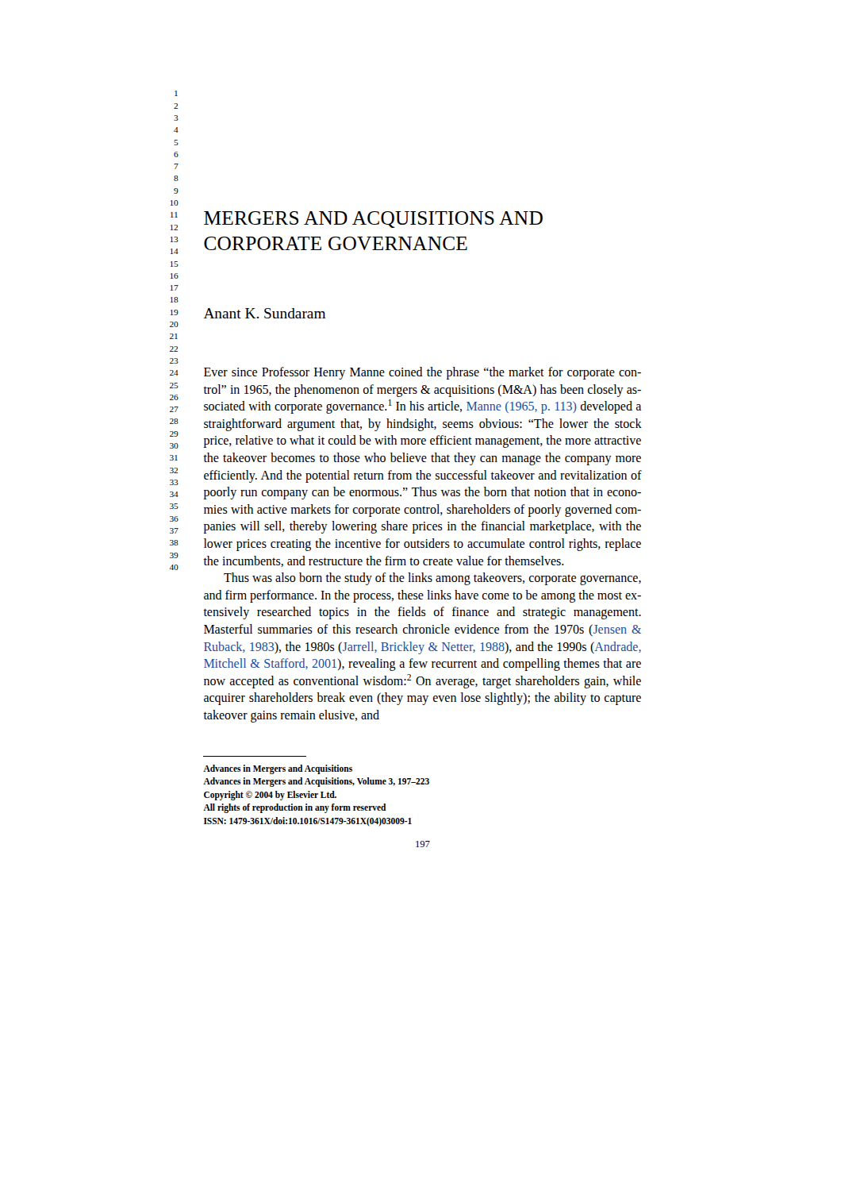12345678910111213141516171819202122232425262728293031323334353637383940
Mergers and Acquisitions and
Corporate Governance
Anant K. Sundaram
Ever since Professor Henry Manne coined the phrase “the market for corporate control” in 1965, the phenomenon of mergers & acquisitions (M&A) has been closely associated with corporate governance.1 In his article, Manne (1965, p. 113) developed a straightforward argument that, by hindsight, seems obvious: “The lower the stock price, relative to what it could be with more efficient management, the more attractive the takeover becomes to those who believe that they can manage the company more efficiently. And the potential return from the successful takeover and revitalization of poorly run company can be enormous.” Thus was the born that notion that in economies with active markets for corporate control, shareholders of poorly governed companies will sell, thereby lowering share prices in the financial marketplace, with the lower prices creating the incentive for outsiders to accumulate control rights, replace the incumbents, and restructure the firm to create value for themselves.
Thus was also born the study of the links among takeovers, corporate governance, and firm performance. In the process, these links have come to be among the most extensively researched topics in the fields of finance and strategic management. Masterful summaries of this research chronicle evidence from the 1970s (Jensen & Ruback, 1983), the 1980s (Jarrell, Brickley & Netter, 1988), and the 1990s (Andrade, Mitchell & Stafford, 2001), revealing a few recurrent and compelling themes that are now accepted as conventional wisdom:2 On average, target shareholders gain, while acquirer shareholders break even (they may even lose slightly); the ability to capture takeover gains remain elusive, and
Advances in Mergers and Acquisitions
Advances in Mergers and Acquisitions, Volume 3, 197–223
Copyright © 2004 by Elsevier Ltd.
All rights of reproduction in any form reserved
ISSN: 1479-361X/doi:10.1016/S1479-361X(04)03009-1
197